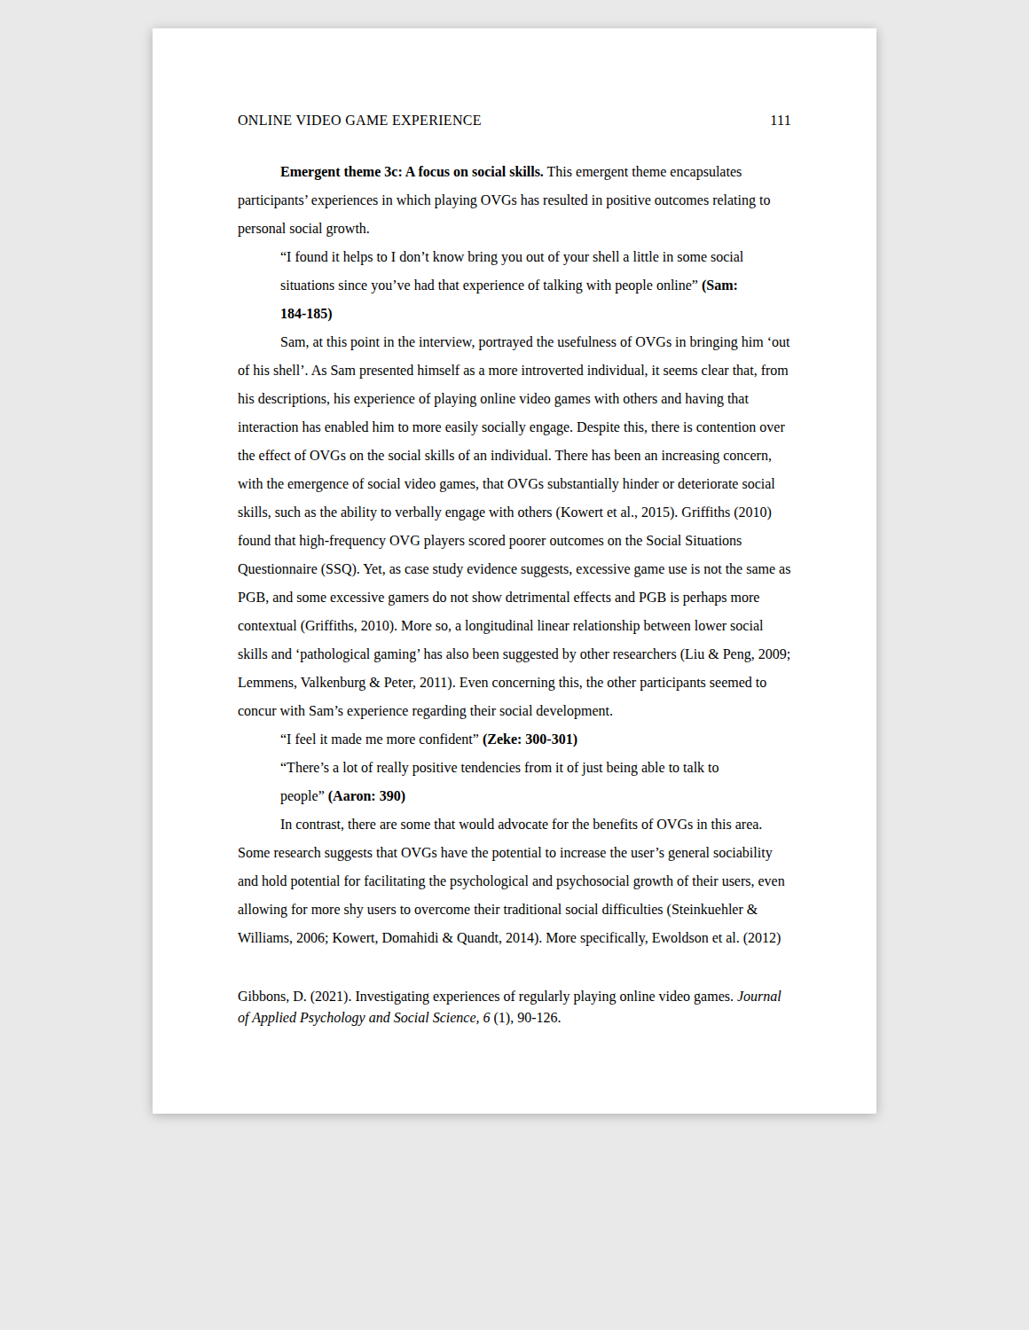Online Video Game Experience 111
Emergent theme 3c: A focus on social skills. This emergent theme encapsulates participants’ experiences in which playing OVGs has resulted in positive outcomes relating to personal social growth.
“I found it helps to I don’t know bring you out of your shell a little in some social situations since you’ve had that experience of talking with people online” (Sam: 184-185)
Sam, at this point in the interview, portrayed the usefulness of OVGs in bringing him ‘out of his shell’. As Sam presented himself as a more introverted individual, it seems clear that, from his descriptions, his experience of playing online video games with others and having that interaction has enabled him to more easily socially engage. Despite this, there is contention over the effect of OVGs on the social skills of an individual. There has been an increasing concern, with the emergence of social video games, that OVGs substantially hinder or deteriorate social skills, such as the ability to verbally engage with others (Kowert et al., 2015). Griffiths (2010) found that high-frequency OVG players scored poorer outcomes on the Social Situations Questionnaire (SSQ). Yet, as case study evidence suggests, excessive game use is not the same as PGB, and some excessive gamers do not show detrimental effects and PGB is perhaps more contextual (Griffiths, 2010). More so, a longitudinal linear relationship between lower social skills and ‘pathological gaming’ has also been suggested by other researchers (Liu & Peng, 2009; Lemmens, Valkenburg & Peter, 2011). Even concerning this, the other participants seemed to concur with Sam’s experience regarding their social development.
“I feel it made me more confident” (Zeke: 300-301)
“There’s a lot of really positive tendencies from it of just being able to talk to people” (Aaron: 390)
In contrast, there are some that would advocate for the benefits of OVGs in this area. Some research suggests that OVGs have the potential to increase the user’s general sociability and hold potential for facilitating the psychological and psychosocial growth of their users, even allowing for more shy users to overcome their traditional social difficulties (Steinkuehler & Williams, 2006; Kowert, Domahidi & Quandt, 2014). More specifically, Ewoldson et al. (2012)
Gibbons, D. (2021). Investigating experiences of regularly playing online video games. Journal of Applied Psychology and Social Science, 6 (1), 90-126.